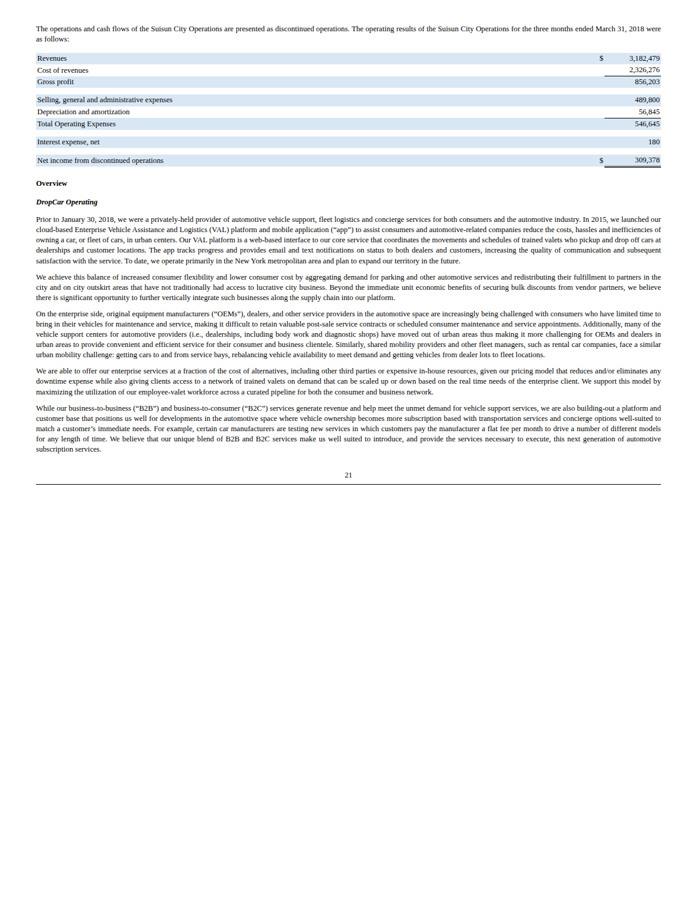The operations and cash flows of the Suisun City Operations are presented as discontinued operations. The operating results of the Suisun City Operations for the three months ended March 31, 2018 were as follows:
| Revenues | $ | 3,182,479 |
| Cost of revenues | | 2,326,276 |
| Gross profit | | 856,203 |
| Selling, general and administrative expenses | | 489,800 |
| Depreciation and amortization | | 56,845 |
| Total Operating Expenses | | 546,645 |
| Interest expense, net | | 180 |
| Net income from discontinued operations | $ | 309,378 |
Overview
DropCar Operating
Prior to January 30, 2018, we were a privately-held provider of automotive vehicle support, fleet logistics and concierge services for both consumers and the automotive industry. In 2015, we launched our cloud-based Enterprise Vehicle Assistance and Logistics (VAL) platform and mobile application (“app”) to assist consumers and automotive-related companies reduce the costs, hassles and inefficiencies of owning a car, or fleet of cars, in urban centers. Our VAL platform is a web-based interface to our core service that coordinates the movements and schedules of trained valets who pickup and drop off cars at dealerships and customer locations. The app tracks progress and provides email and text notifications on status to both dealers and customers, increasing the quality of communication and subsequent satisfaction with the service. To date, we operate primarily in the New York metropolitan area and plan to expand our territory in the future.
We achieve this balance of increased consumer flexibility and lower consumer cost by aggregating demand for parking and other automotive services and redistributing their fulfillment to partners in the city and on city outskirt areas that have not traditionally had access to lucrative city business. Beyond the immediate unit economic benefits of securing bulk discounts from vendor partners, we believe there is significant opportunity to further vertically integrate such businesses along the supply chain into our platform.
On the enterprise side, original equipment manufacturers (“OEMs”), dealers, and other service providers in the automotive space are increasingly being challenged with consumers who have limited time to bring in their vehicles for maintenance and service, making it difficult to retain valuable post-sale service contracts or scheduled consumer maintenance and service appointments. Additionally, many of the vehicle support centers for automotive providers (i.e., dealerships, including body work and diagnostic shops) have moved out of urban areas thus making it more challenging for OEMs and dealers in urban areas to provide convenient and efficient service for their consumer and business clientele. Similarly, shared mobility providers and other fleet managers, such as rental car companies, face a similar urban mobility challenge: getting cars to and from service bays, rebalancing vehicle availability to meet demand and getting vehicles from dealer lots to fleet locations.
We are able to offer our enterprise services at a fraction of the cost of alternatives, including other third parties or expensive in-house resources, given our pricing model that reduces and/or eliminates any downtime expense while also giving clients access to a network of trained valets on demand that can be scaled up or down based on the real time needs of the enterprise client. We support this model by maximizing the utilization of our employee-valet workforce across a curated pipeline for both the consumer and business network.
While our business-to-business (“B2B”) and business-to-consumer (“B2C”) services generate revenue and help meet the unmet demand for vehicle support services, we are also building-out a platform and customer base that positions us well for developments in the automotive space where vehicle ownership becomes more subscription based with transportation services and concierge options well-suited to match a customer’s immediate needs. For example, certain car manufacturers are testing new services in which customers pay the manufacturer a flat fee per month to drive a number of different models for any length of time. We believe that our unique blend of B2B and B2C services make us well suited to introduce, and provide the services necessary to execute, this next generation of automotive subscription services.
21